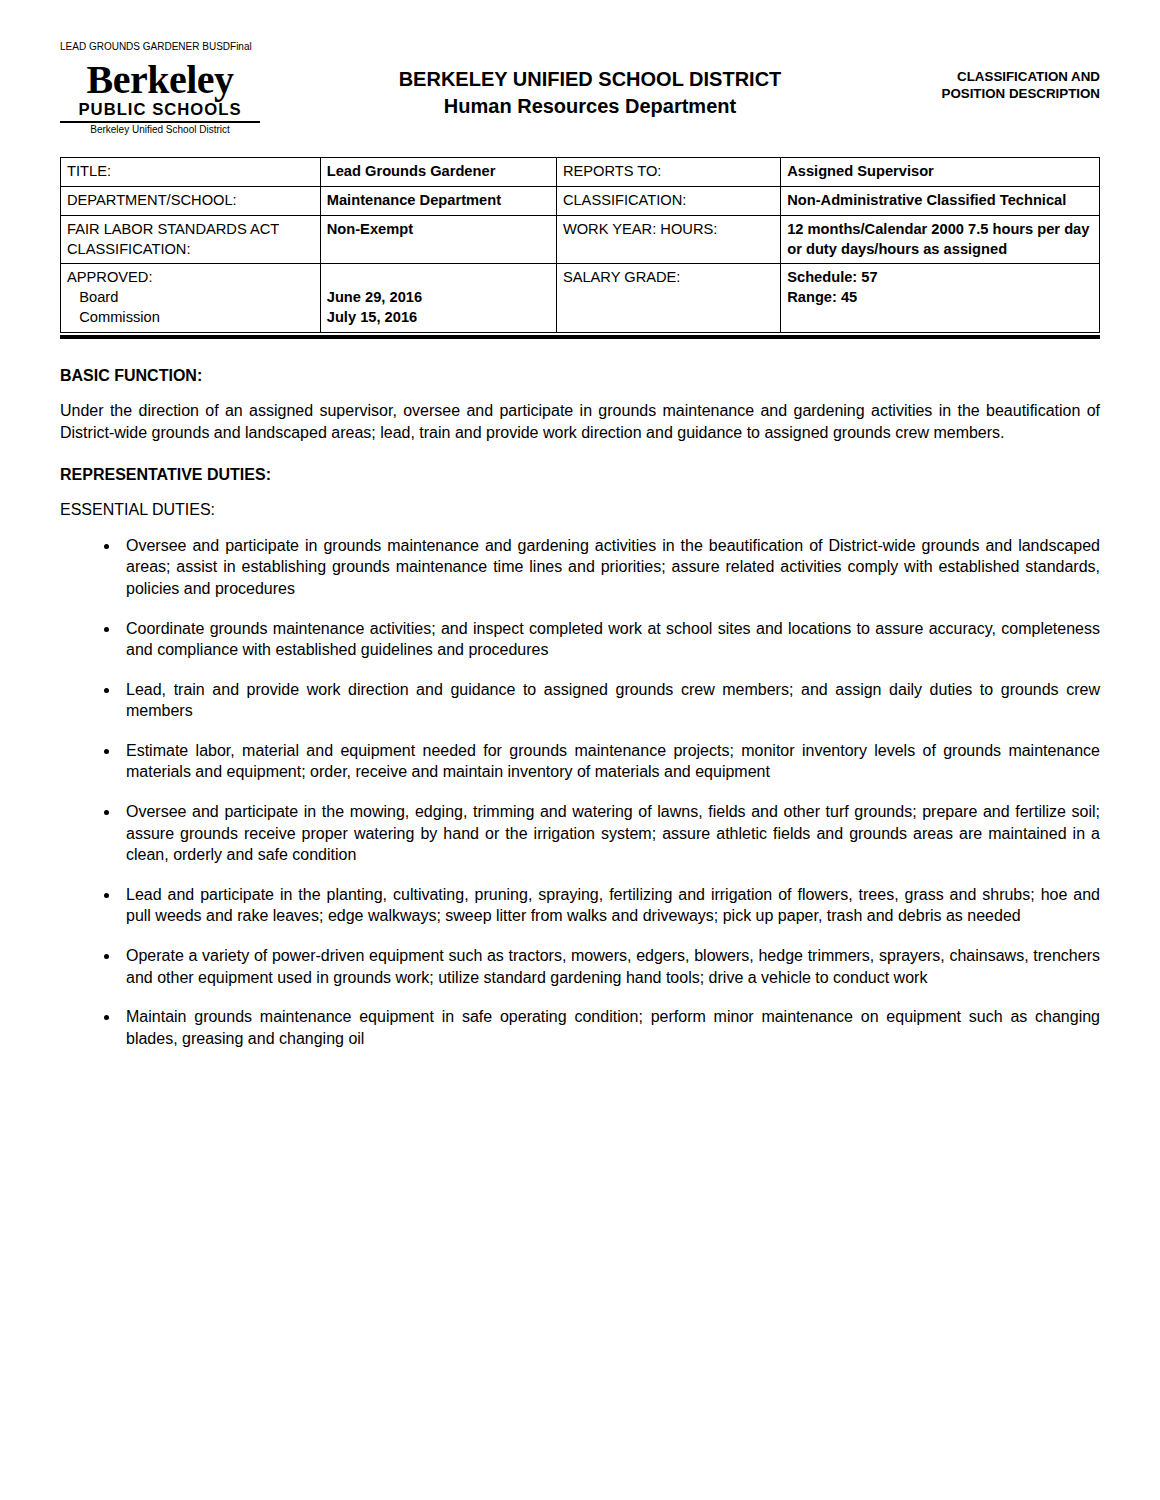LEAD GROUNDS GARDENER BUSDFinal
Berkeley PUBLIC SCHOOLS
Berkeley Unified School District
BERKELEY UNIFIED SCHOOL DISTRICT
Human Resources Department
CLASSIFICATION AND
POSITION DESCRIPTION
| TITLE: | Lead Grounds Gardener | REPORTS TO: | Assigned Supervisor |
| DEPARTMENT/SCHOOL: | Maintenance Department | CLASSIFICATION: | Non-Administrative Classified Technical |
| FAIR LABOR STANDARDS ACT CLASSIFICATION: | Non-Exempt | WORK YEAR: HOURS: | 12 months/Calendar 2000 7.5 hours per day or duty days/hours as assigned |
| APPROVED: Board Commission | June 29, 2016 July 15, 2016 | SALARY GRADE: | Schedule: 57 Range: 45 |
BASIC FUNCTION:
Under the direction of an assigned supervisor, oversee and participate in grounds maintenance and gardening activities in the beautification of District-wide grounds and landscaped areas; lead, train and provide work direction and guidance to assigned grounds crew members.
REPRESENTATIVE DUTIES:
ESSENTIAL DUTIES:
Oversee and participate in grounds maintenance and gardening activities in the beautification of District-wide grounds and landscaped areas; assist in establishing grounds maintenance time lines and priorities; assure related activities comply with established standards, policies and procedures
Coordinate grounds maintenance activities; and inspect completed work at school sites and locations to assure accuracy, completeness and compliance with established guidelines and procedures
Lead, train and provide work direction and guidance to assigned grounds crew members; and assign daily duties to grounds crew members
Estimate labor, material and equipment needed for grounds maintenance projects; monitor inventory levels of grounds maintenance materials and equipment; order, receive and maintain inventory of materials and equipment
Oversee and participate in the mowing, edging, trimming and watering of lawns, fields and other turf grounds; prepare and fertilize soil; assure grounds receive proper watering by hand or the irrigation system; assure athletic fields and grounds areas are maintained in a clean, orderly and safe condition
Lead and participate in the planting, cultivating, pruning, spraying, fertilizing and irrigation of flowers, trees, grass and shrubs; hoe and pull weeds and rake leaves; edge walkways; sweep litter from walks and driveways; pick up paper, trash and debris as needed
Operate a variety of power-driven equipment such as tractors, mowers, edgers, blowers, hedge trimmers, sprayers, chainsaws, trenchers and other equipment used in grounds work; utilize standard gardening hand tools; drive a vehicle to conduct work
Maintain grounds maintenance equipment in safe operating condition; perform minor maintenance on equipment such as changing blades, greasing and changing oil